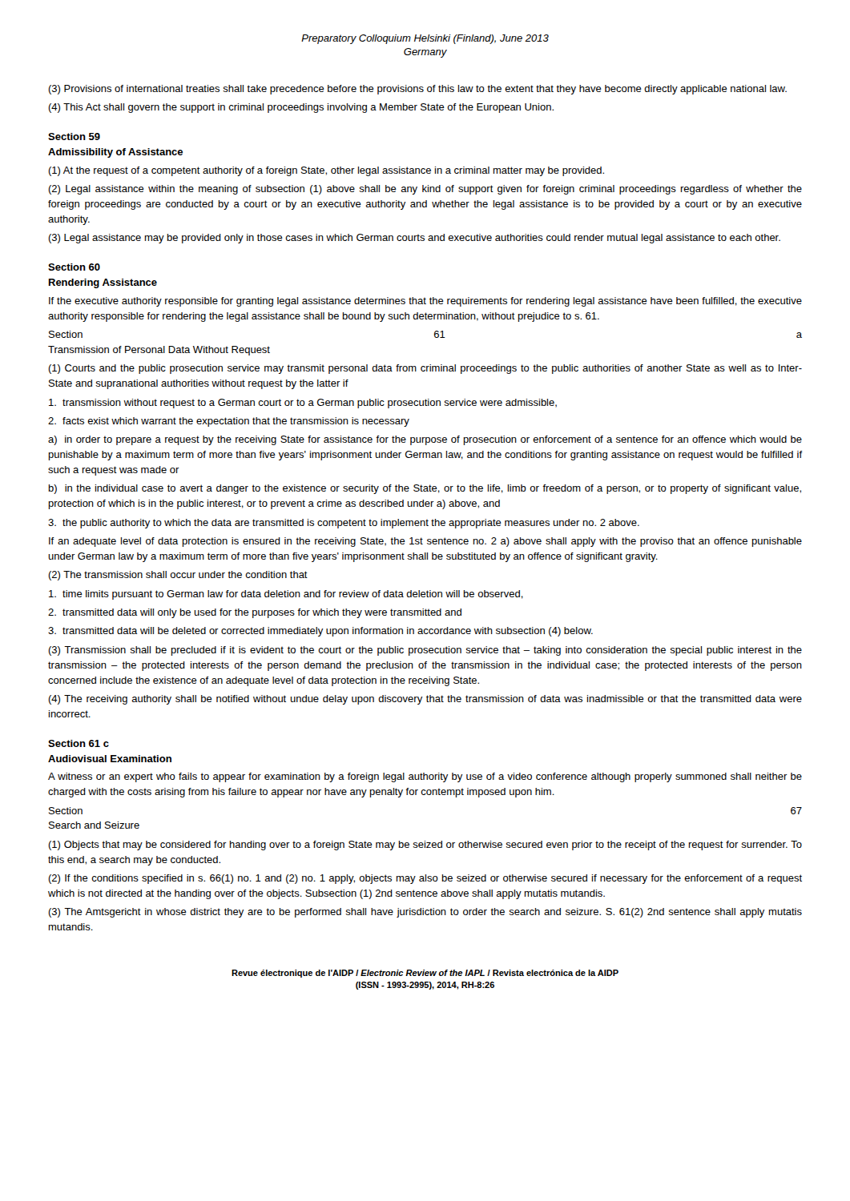Preparatory Colloquium Helsinki (Finland), June 2013
Germany
(3) Provisions of international treaties shall take precedence before the provisions of this law to the extent that they have become directly applicable national law.
(4) This Act shall govern the support in criminal proceedings involving a Member State of the European Union.
Section 59
Admissibility of Assistance
(1) At the request of a competent authority of a foreign State, other legal assistance in a criminal matter may be provided.
(2) Legal assistance within the meaning of subsection (1) above shall be any kind of support given for foreign criminal proceedings regardless of whether the foreign proceedings are conducted by a court or by an executive authority and whether the legal assistance is to be provided by a court or by an executive authority.
(3) Legal assistance may be provided only in those cases in which German courts and executive authorities could render mutual legal assistance to each other.
Section 60
Rendering Assistance
If the executive authority responsible for granting legal assistance determines that the requirements for rendering legal assistance have been fulfilled, the executive authority responsible for rendering the legal assistance shall be bound by such determination, without prejudice to s. 61.
Section 61 a
Transmission of Personal Data Without Request
(1) Courts and the public prosecution service may transmit personal data from criminal proceedings to the public authorities of another State as well as to Inter-State and supranational authorities without request by the latter if
1. transmission without request to a German court or to a German public prosecution service were admissible,
2. facts exist which warrant the expectation that the transmission is necessary
a) in order to prepare a request by the receiving State for assistance for the purpose of prosecution or enforcement of a sentence for an offence which would be punishable by a maximum term of more than five years' imprisonment under German law, and the conditions for granting assistance on request would be fulfilled if such a request was made or
b) in the individual case to avert a danger to the existence or security of the State, or to the life, limb or freedom of a person, or to property of significant value, protection of which is in the public interest, or to prevent a crime as described under a) above, and
3. the public authority to which the data are transmitted is competent to implement the appropriate measures under no. 2 above.
If an adequate level of data protection is ensured in the receiving State, the 1st sentence no. 2 a) above shall apply with the proviso that an offence punishable under German law by a maximum term of more than five years' imprisonment shall be substituted by an offence of significant gravity.
(2) The transmission shall occur under the condition that
1. time limits pursuant to German law for data deletion and for review of data deletion will be observed,
2. transmitted data will only be used for the purposes for which they were transmitted and
3. transmitted data will be deleted or corrected immediately upon information in accordance with subsection (4) below.
(3) Transmission shall be precluded if it is evident to the court or the public prosecution service that – taking into consideration the special public interest in the transmission – the protected interests of the person demand the preclusion of the transmission in the individual case; the protected interests of the person concerned include the existence of an adequate level of data protection in the receiving State.
(4) The receiving authority shall be notified without undue delay upon discovery that the transmission of data was inadmissible or that the transmitted data were incorrect.
Section 61 c
Audiovisual Examination
A witness or an expert who fails to appear for examination by a foreign legal authority by use of a video conference although properly summoned shall neither be charged with the costs arising from his failure to appear nor have any penalty for contempt imposed upon him.
Section 67
Search and Seizure
(1) Objects that may be considered for handing over to a foreign State may be seized or otherwise secured even prior to the receipt of the request for surrender. To this end, a search may be conducted.
(2) If the conditions specified in s. 66(1) no. 1 and (2) no. 1 apply, objects may also be seized or otherwise secured if necessary for the enforcement of a request which is not directed at the handing over of the objects. Subsection (1) 2nd sentence above shall apply mutatis mutandis.
(3) The Amtsgericht in whose district they are to be performed shall have jurisdiction to order the search and seizure. S. 61(2) 2nd sentence shall apply mutatis mutandis.
Revue électronique de l'AIDP / Electronic Review of the IAPL / Revista electrónica de la AIDP
(ISSN - 1993-2995), 2014, RH-8:26